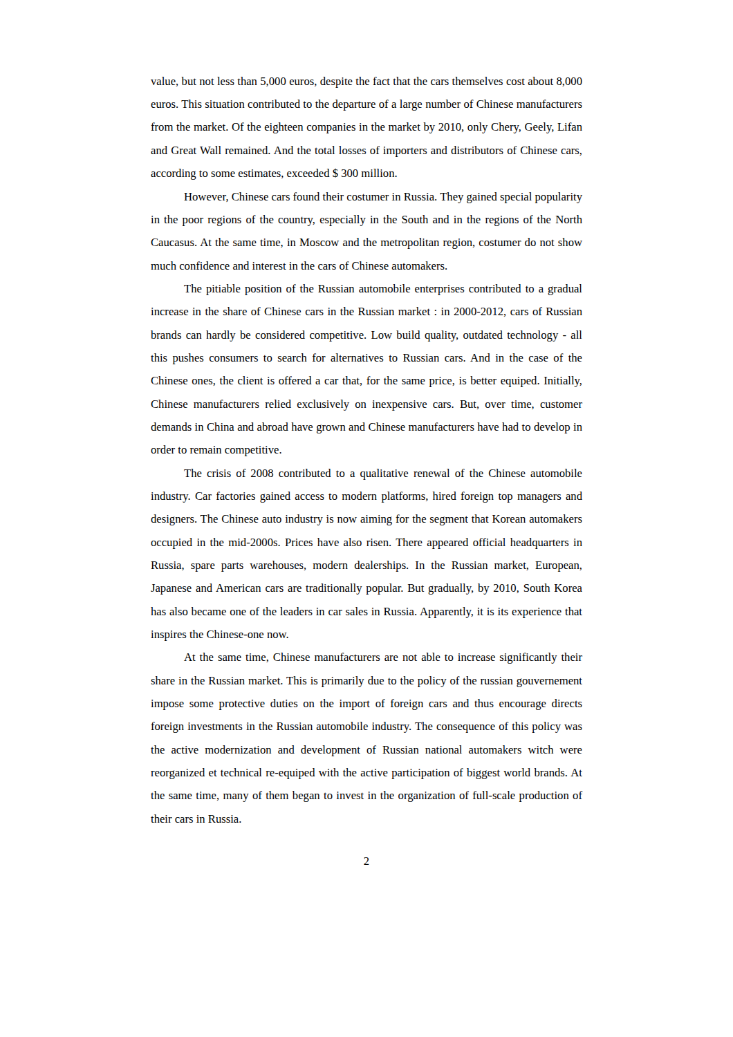value, but not less than 5,000 euros, despite the fact that the cars themselves cost about 8,000 euros. This situation contributed to the departure of a large number of Chinese manufacturers from the market. Of the eighteen companies in the market by 2010, only Chery, Geely, Lifan and Great Wall remained. And the total losses of importers and distributors of Chinese cars, according to some estimates, exceeded $ 300 million.
However, Chinese cars found their costumer in Russia. They gained special popularity in the poor regions of the country, especially in the South and in the regions of the North Caucasus. At the same time, in Moscow and the metropolitan region, costumer do not show much confidence and interest in the cars of Chinese automakers.
The pitiable position of the Russian automobile enterprises contributed to a gradual increase in the share of Chinese cars in the Russian market : in 2000-2012, cars of Russian brands can hardly be considered competitive. Low build quality, outdated technology - all this pushes consumers to search for alternatives to Russian cars. And in the case of the Chinese ones, the client is offered a car that, for the same price, is better equiped. Initially, Chinese manufacturers relied exclusively on inexpensive cars. But, over time, customer demands in China and abroad have grown and Chinese manufacturers have had to develop in order to remain competitive.
The crisis of 2008 contributed to a qualitative renewal of the Chinese automobile industry. Car factories gained access to modern platforms, hired foreign top managers and designers. The Chinese auto industry is now aiming for the segment that Korean automakers occupied in the mid-2000s. Prices have also risen. There appeared official headquarters in Russia, spare parts warehouses, modern dealerships. In the Russian market, European, Japanese and American cars are traditionally popular. But gradually, by 2010, South Korea has also became one of the leaders in car sales in Russia. Apparently, it is its experience that inspires the Chinese-one now.
At the same time, Chinese manufacturers are not able to increase significantly their share in the Russian market. This is primarily due to the policy of the russian gouvernement impose some protective duties on the import of foreign cars and thus encourage directs foreign investments in the Russian automobile industry. The consequence of this policy was the active modernization and development of Russian national automakers witch were reorganized et technical re-equiped with the active participation of biggest world brands. At the same time, many of them began to invest in the organization of full-scale production of their cars in Russia.
2